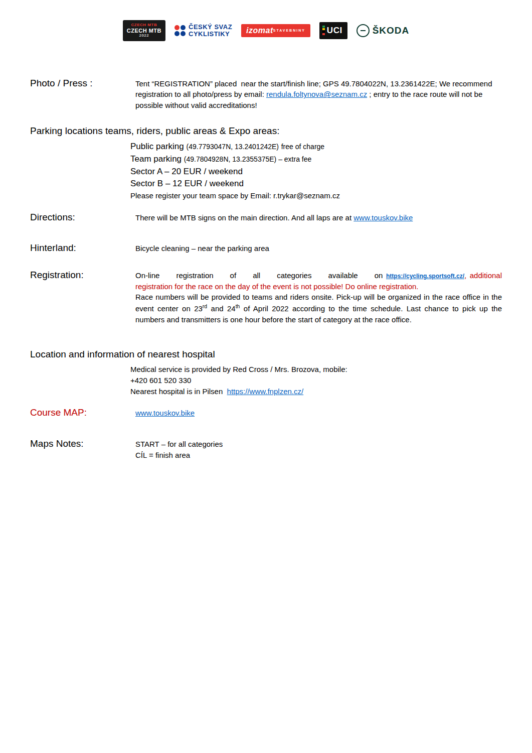CZECH MTB
CZECH MTB
2022
ČESKÝ SVAZ
CYKLISTIKY
izomat STAVEBNINY
UCI
ŠKODA
Photo / Press :
Tent “REGISTRATION” placed near the start/finish line; GPS 49.7804022N, 13.2361422E; We recommend registration to all photo/press by email: rendula.foltynova@seznam.cz ; entry to the race route will not be possible without valid accreditations!
Parking locations teams, riders, public areas & Expo areas:
Public parking (49.7793047N, 13.2401242E) free of charge
Team parking (49.7804928N, 13.2355375E) – extra fee
Sector A – 20 EUR / weekend
Sector B – 12 EUR / weekend
Please register your team space by Email: r.trykar@seznam.cz
Directions:
There will be MTB signs on the main direction. And all laps are at www.touskov.bike
Hinterland:
Bicycle cleaning – near the parking area
Registration:
On-line registration of all categories available on https://cycling.sportsoft.cz/, additional registration for the race on the day of the event is not possible! Do online registration.
Race numbers will be provided to teams and riders onsite. Pick-up will be organized in the race office in the event center on 23rd and 24th of April 2022 according to the time schedule. Last chance to pick up the numbers and transmitters is one hour before the start of category at the race office.
Location and information of nearest hospital
Medical service is provided by Red Cross / Mrs. Brozova, mobile:
+420 601 520 330
Nearest hospital is in Pilsen https://www.fnplzen.cz/
Course MAP:
www.touskov.bike
Maps Notes:
START – for all categories
CÍL = finish area